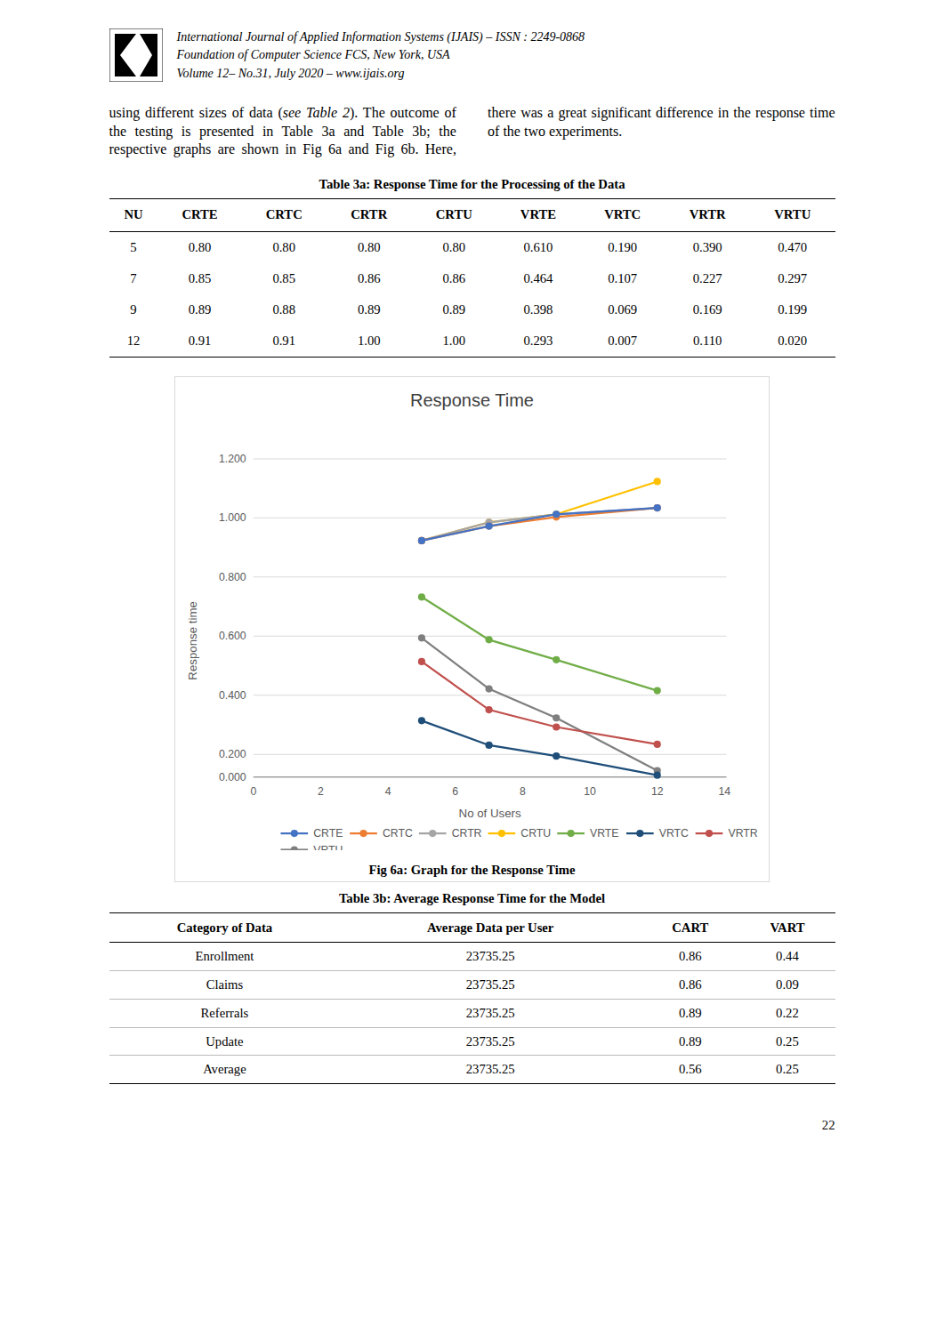International Journal of Applied Information Systems (IJAIS) – ISSN : 2249-0868
Foundation of Computer Science FCS, New York, USA
Volume 12– No.31, July 2020 – www.ijais.org
using different sizes of data (see Table 2). The outcome of the testing is presented in Table 3a and Table 3b; the respective graphs are shown in Fig 6a and Fig 6b. Here, there was a great significant difference in the response time of the two experiments.
Table 3a: Response Time for the Processing of the Data
| NU | CRTE | CRTC | CRTR | CRTU | VRTE | VRTC | VRTR | VRTU |
| --- | --- | --- | --- | --- | --- | --- | --- | --- |
| 5 | 0.80 | 0.80 | 0.80 | 0.80 | 0.610 | 0.190 | 0.390 | 0.470 |
| 7 | 0.85 | 0.85 | 0.86 | 0.86 | 0.464 | 0.107 | 0.227 | 0.297 |
| 9 | 0.89 | 0.88 | 0.89 | 0.89 | 0.398 | 0.069 | 0.169 | 0.199 |
| 12 | 0.91 | 0.91 | 1.00 | 1.00 | 0.293 | 0.007 | 0.110 | 0.020 |
Response Time
Response time 1.200 1.000 0.800 0.600 0.400 0.200 0.000 0 2 4 6 8 10 12 14 No of Users CRTE CRTC CRTR CRTU VRTE VRTC VRTR VRTU
Fig 6a: Graph for the Response Time
Table 3b: Average Response Time for the Model
| Category of Data | Average Data per User | CART | VART |
| --- | --- | --- | --- |
| Enrollment | 23735.25 | 0.86 | 0.44 |
| Claims | 23735.25 | 0.86 | 0.09 |
| Referrals | 23735.25 | 0.89 | 0.22 |
| Update | 23735.25 | 0.89 | 0.25 |
| Average | 23735.25 | 0.56 | 0.25 |
22